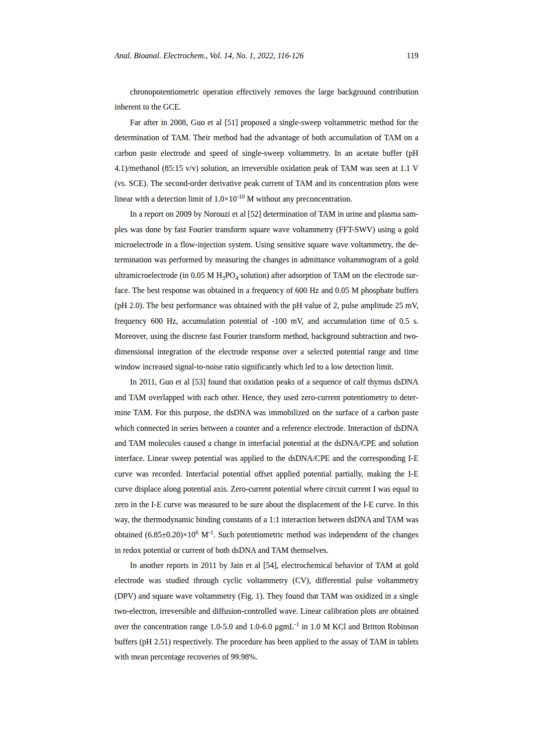Anal. Bioanal. Electrochem., Vol. 14, No. 1, 2022, 116-126 119
chronopotentiometric operation effectively removes the large background contribution inherent to the GCE.
Far after in 2008, Guo et al [51] proposed a single-sweep voltammetric method for the determination of TAM. Their method had the advantage of both accumulation of TAM on a carbon paste electrode and speed of single-sweep voltammetry. In an acetate buffer (pH 4.1)/methanol (85:15 v/v) solution, an irreversible oxidation peak of TAM was seen at 1.1 V (vs. SCE). The second-order derivative peak current of TAM and its concentration plots were linear with a detection limit of 1.0×10-10 M without any preconcentration.
In a report on 2009 by Norouzi et al [52] determination of TAM in urine and plasma samples was done by fast Fourier transform square wave voltammetry (FFT-SWV) using a gold microelectrode in a flow-injection system. Using sensitive square wave voltammetry, the determination was performed by measuring the changes in admittance voltammogram of a gold ultramicroelectrode (in 0.05 M H3PO4 solution) after adsorption of TAM on the electrode surface. The best response was obtained in a frequency of 600 Hz and 0.05 M phosphate buffers (pH 2.0). The best performance was obtained with the pH value of 2, pulse amplitude 25 mV, frequency 600 Hz, accumulation potential of -100 mV, and accumulation time of 0.5 s. Moreover, using the discrete fast Fourier transform method, background subtraction and two-dimensional integration of the electrode response over a selected potential range and time window increased signal-to-noise ratio significantly which led to a low detection limit.
In 2011, Guo et al [53] found that oxidation peaks of a sequence of calf thymus dsDNA and TAM overlapped with each other. Hence, they used zero-current potentiometry to determine TAM. For this purpose, the dsDNA was immobilized on the surface of a carbon paste which connected in series between a counter and a reference electrode. Interaction of dsDNA and TAM molecules caused a change in interfacial potential at the dsDNA/CPE and solution interface. Linear sweep potential was applied to the dsDNA/CPE and the corresponding I-E curve was recorded. Interfacial potential offset applied potential partially, making the I-E curve displace along potential axis. Zero-current potential where circuit current I was equal to zero in the I-E curve was measured to be sure about the displacement of the I-E curve. In this way, the thermodynamic binding constants of a 1:1 interaction between dsDNA and TAM was obtained (6.85±0.20)×106 M-1. Such potentiometric method was independent of the changes in redox potential or current of both dsDNA and TAM themselves.
In another reports in 2011 by Jain et al [54], electrochemical behavior of TAM at gold electrode was studied through cyclic voltammetry (CV), differential pulse voltammetry (DPV) and square wave voltammetry (Fig. 1). They found that TAM was oxidized in a single two-electron, irreversible and diffusion-controlled wave. Linear calibration plots are obtained over the concentration range 1.0-5.0 and 1.0-6.0 μgmL-1 in 1.0 M KCl and Britton Robinson buffers (pH 2.51) respectively. The procedure has been applied to the assay of TAM in tablets with mean percentage recoveries of 99.98%.